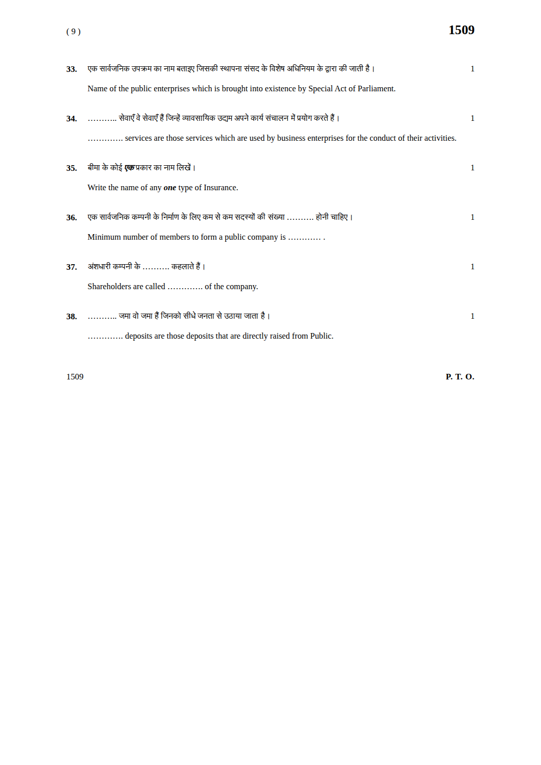( 9 ) 1509
33.
एक सार्वजनिक उपक्रम का नाम बताइए जिसकी स्थापना संसद के विशेष अधिनियम के द्वारा की जाती है।
Name of the public enterprises which is brought into existence by Special Act of Parliament.
1
34.
……….. सेवाएँ वे सेवाएँ हैं जिन्हें व्यावसायिक उद्यम अपने कार्य संचालन में प्रयोग करते हैं।
…………. services are those services which are used by business enterprises for the conduct of their activities.
1
35.
बीमा के कोई एक प्रकार का नाम लिखें।
Write the name of any one type of Insurance.
1
36.
एक सार्वजनिक कम्पनी के निर्माण के लिए कम से कम सदस्यों की संख्या ………. होनी चाहिए।
Minimum number of members to form a public company is ………… .
1
37.
अंशधारी कम्पनी के ………. कहलाते हैं।
Shareholders are called …………. of the company.
1
38.
……….. जमा वो जमा हैं जिनको सीधे जनता से उठाया जाता है।
…………. deposits are those deposits that are directly raised from Public.
1
1509 P. T. O.